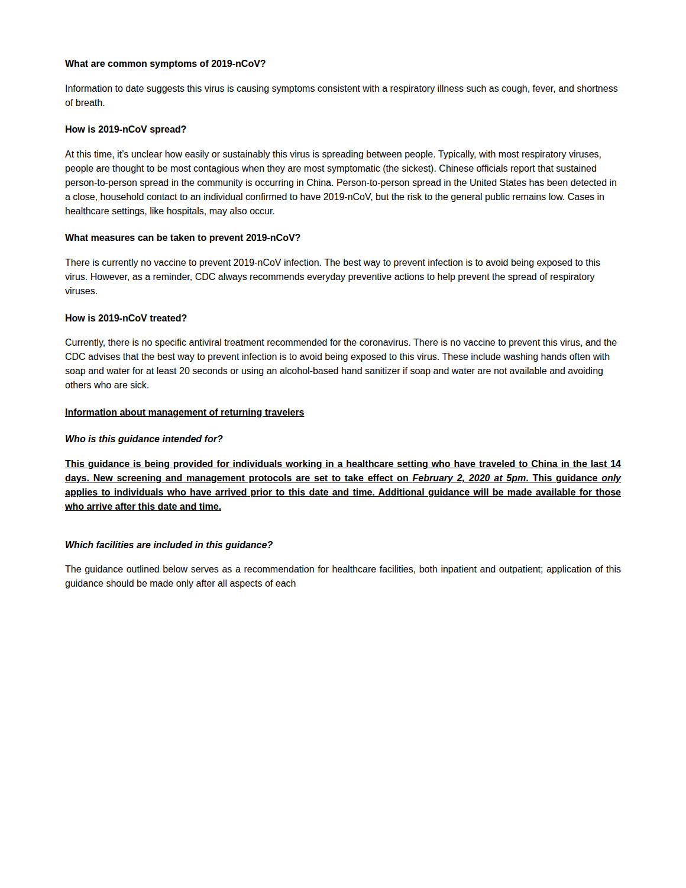What are common symptoms of 2019-nCoV?
Information to date suggests this virus is causing symptoms consistent with a respiratory illness such as cough, fever, and shortness of breath.
How is 2019-nCoV spread?
At this time, it’s unclear how easily or sustainably this virus is spreading between people. Typically, with most respiratory viruses, people are thought to be most contagious when they are most symptomatic (the sickest). Chinese officials report that sustained person-to-person spread in the community is occurring in China. Person-to-person spread in the United States has been detected in a close, household contact to an individual confirmed to have 2019-nCoV, but the risk to the general public remains low. Cases in healthcare settings, like hospitals, may also occur.
What measures can be taken to prevent 2019-nCoV?
There is currently no vaccine to prevent 2019-nCoV infection. The best way to prevent infection is to avoid being exposed to this virus. However, as a reminder, CDC always recommends everyday preventive actions to help prevent the spread of respiratory viruses.
How is 2019-nCoV treated?
Currently, there is no specific antiviral treatment recommended for the coronavirus. There is no vaccine to prevent this virus, and the CDC advises that the best way to prevent infection is to avoid being exposed to this virus. These include washing hands often with soap and water for at least 20 seconds or using an alcohol-based hand sanitizer if soap and water are not available and avoiding others who are sick.
Information about management of returning travelers
Who is this guidance intended for?
This guidance is being provided for individuals working in a healthcare setting who have traveled to China in the last 14 days. New screening and management protocols are set to take effect on February 2, 2020 at 5pm. This guidance only applies to individuals who have arrived prior to this date and time. Additional guidance will be made available for those who arrive after this date and time.
Which facilities are included in this guidance?
The guidance outlined below serves as a recommendation for healthcare facilities, both inpatient and outpatient; application of this guidance should be made only after all aspects of each